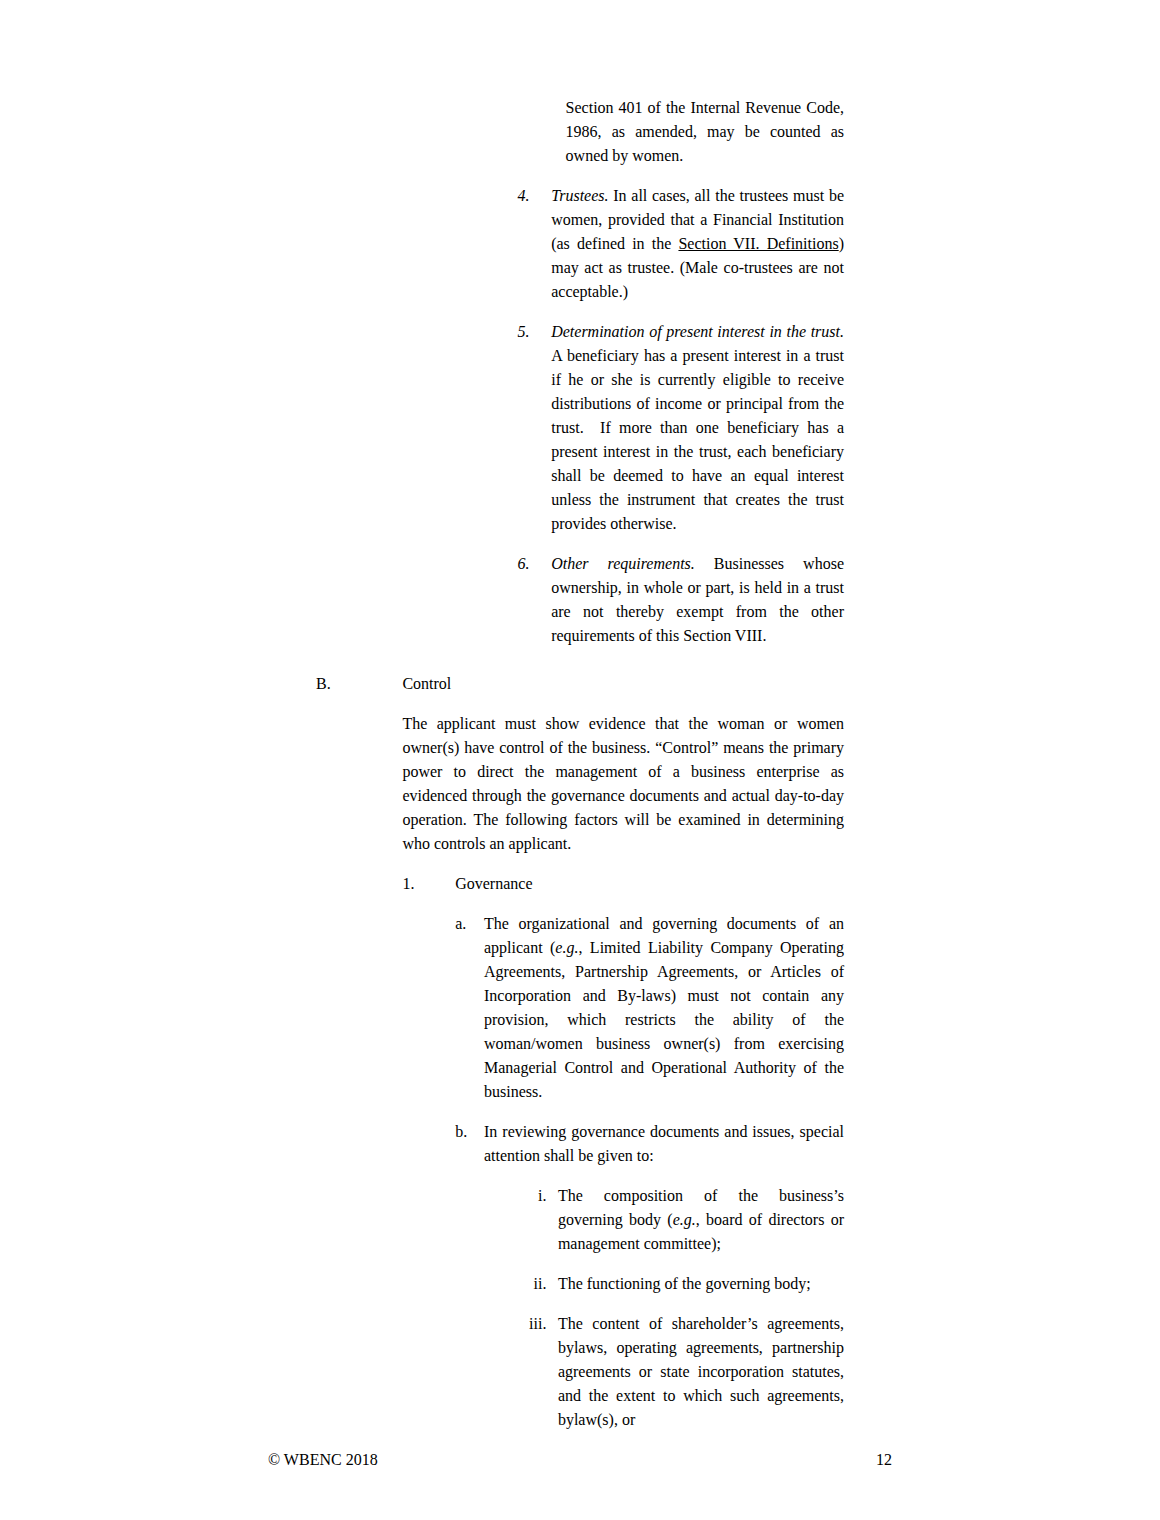Section 401 of the Internal Revenue Code, 1986, as amended, may be counted as owned by women.
4.
Trustees. In all cases, all the trustees must be women, provided that a Financial Institution (as defined in the Section VII. Definitions) may act as trustee. (Male co-trustees are not acceptable.)
5.
Determination of present interest in the trust. A beneficiary has a present interest in a trust if he or she is currently eligible to receive distributions of income or principal from the trust. If more than one beneficiary has a present interest in the trust, each beneficiary shall be deemed to have an equal interest unless the instrument that creates the trust provides otherwise.
6.
Other requirements. Businesses whose ownership, in whole or part, is held in a trust are not thereby exempt from the other requirements of this Section VIII.
B.
Control
The applicant must show evidence that the woman or women owner(s) have control of the business. “Control” means the primary power to direct the management of a business enterprise as evidenced through the governance documents and actual day-to-day operation. The following factors will be examined in determining who controls an applicant.
1.
Governance
a.
The organizational and governing documents of an applicant (e.g., Limited Liability Company Operating Agreements, Partnership Agreements, or Articles of Incorporation and By-laws) must not contain any provision, which restricts the ability of the woman/women business owner(s) from exercising Managerial Control and Operational Authority of the business.
b.
In reviewing governance documents and issues, special attention shall be given to:
i.
The composition of the business’s governing body (e.g., board of directors or management committee);
ii.
The functioning of the governing body;
iii.
The content of shareholder’s agreements, bylaws, operating agreements, partnership agreements or state incorporation statutes, and the extent to which such agreements, bylaw(s), or
© WBENC 2018 12